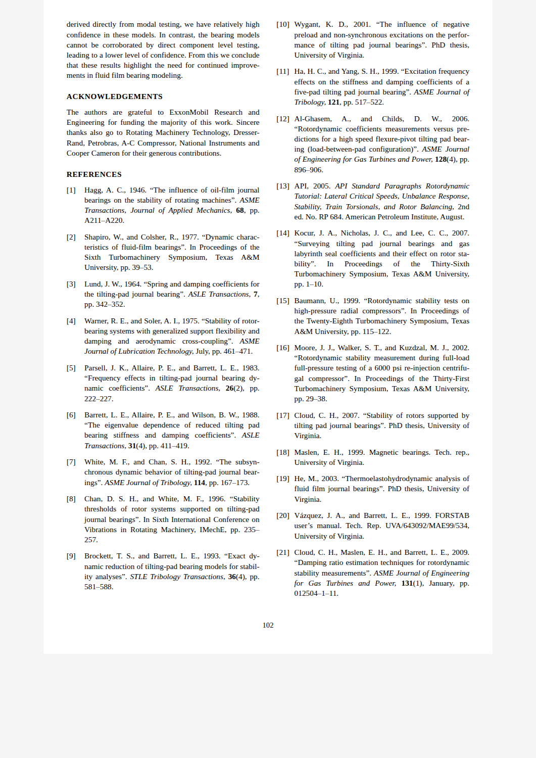derived directly from modal testing, we have relatively high confidence in these models. In contrast, the bearing models cannot be corroborated by direct component level testing, leading to a lower level of confidence. From this we conclude that these results highlight the need for continued improvements in fluid film bearing modeling.
Acknowledgements
The authors are grateful to ExxonMobil Research and Engineering for funding the majority of this work. Sincere thanks also go to Rotating Machinery Technology, Dresser-Rand, Petrobras, A-C Compressor, National Instruments and Cooper Cameron for their generous contributions.
References
Hagg, A. C., 1946. “The influence of oil-film journal bearings on the stability of rotating machines”. ASME Transactions, Journal of Applied Mechanics, 68, pp. A211–A220.
Shapiro, W., and Colsher, R., 1977. “Dynamic characteristics of fluid-film bearings”. In Proceedings of the Sixth Turbomachinery Symposium, Texas A&M University, pp. 39–53.
Lund, J. W., 1964. “Spring and damping coefficients for the tilting-pad journal bearing”. ASLE Transactions, 7, pp. 342–352.
Warner, R. E., and Soler, A. I., 1975. “Stability of rotor-bearing systems with generalized support flexibility and damping and aerodynamic cross-coupling”. ASME Journal of Lubrication Technology, July, pp. 461–471.
Parsell, J. K., Allaire, P. E., and Barrett, L. E., 1983. “Frequency effects in tilting-pad journal bearing dynamic coefficients”. ASLE Transactions, 26(2), pp. 222–227.
Barrett, L. E., Allaire, P. E., and Wilson, B. W., 1988. “The eigenvalue dependence of reduced tilting pad bearing stiffness and damping coefficients”. ASLE Transactions, 31(4), pp. 411–419.
White, M. F., and Chan, S. H., 1992. “The subsynchronous dynamic behavior of tilting-pad journal bearings”. ASME Journal of Tribology, 114, pp. 167–173.
Chan, D. S. H., and White, M. F., 1996. “Stability thresholds of rotor systems supported on tilting-pad journal bearings”. In Sixth International Conference on Vibrations in Rotating Machinery, IMechE, pp. 235–257.
Brockett, T. S., and Barrett, L. E., 1993. “Exact dynamic reduction of tilting-pad bearing models for stability analyses”. STLE Tribology Transactions, 36(4), pp. 581–588.
Wygant, K. D., 2001. “The influence of negative preload and non-synchronous excitations on the performance of tilting pad journal bearings”. PhD thesis, University of Virginia.
Ha, H. C., and Yang, S. H., 1999. “Excitation frequency effects on the stiffness and damping coefficients of a five-pad tilting pad journal bearing”. ASME Journal of Tribology, 121, pp. 517–522.
Al-Ghasem, A., and Childs, D. W., 2006. “Rotordynamic coefficients measurements versus predictions for a high speed flexure-pivot tilting pad bearing (load-between-pad configuration)”. ASME Journal of Engineering for Gas Turbines and Power, 128(4), pp. 896–906.
API, 2005. API Standard Paragraphs Rotordynamic Tutorial: Lateral Critical Speeds, Unbalance Response, Stability, Train Torsionals, and Rotor Balancing, 2nd ed. No. RP 684. American Petroleum Institute, August.
Kocur, J. A., Nicholas, J. C., and Lee, C. C., 2007. “Surveying tilting pad journal bearings and gas labyrinth seal coefficients and their effect on rotor stability”. In Proceedings of the Thirty-Sixth Turbomachinery Symposium, Texas A&M University, pp. 1–10.
Baumann, U., 1999. “Rotordynamic stability tests on high-pressure radial compressors”. In Proceedings of the Twenty-Eighth Turbomachinery Symposium, Texas A&M University, pp. 115–122.
Moore, J. J., Walker, S. T., and Kuzdzal, M. J., 2002. “Rotordynamic stability measurement during full-load full-pressure testing of a 6000 psi re-injection centrifugal compressor”. In Proceedings of the Thirty-First Turbomachinery Symposium, Texas A&M University, pp. 29–38.
Cloud, C. H., 2007. “Stability of rotors supported by tilting pad journal bearings”. PhD thesis, University of Virginia.
Maslen, E. H., 1999. Magnetic bearings. Tech. rep., University of Virginia.
He, M., 2003. “Thermoelastohydrodynamic analysis of fluid film journal bearings”. PhD thesis, University of Virginia.
Vázquez, J. A., and Barrett, L. E., 1999. FORSTAB user’s manual. Tech. Rep. UVA/643092/MAE99/534, University of Virginia.
Cloud, C. H., Maslen, E. H., and Barrett, L. E., 2009. “Damping ratio estimation techniques for rotordynamic stability measurements”. ASME Journal of Engineering for Gas Turbines and Power, 131(1), January, pp. 012504–1–11.
102